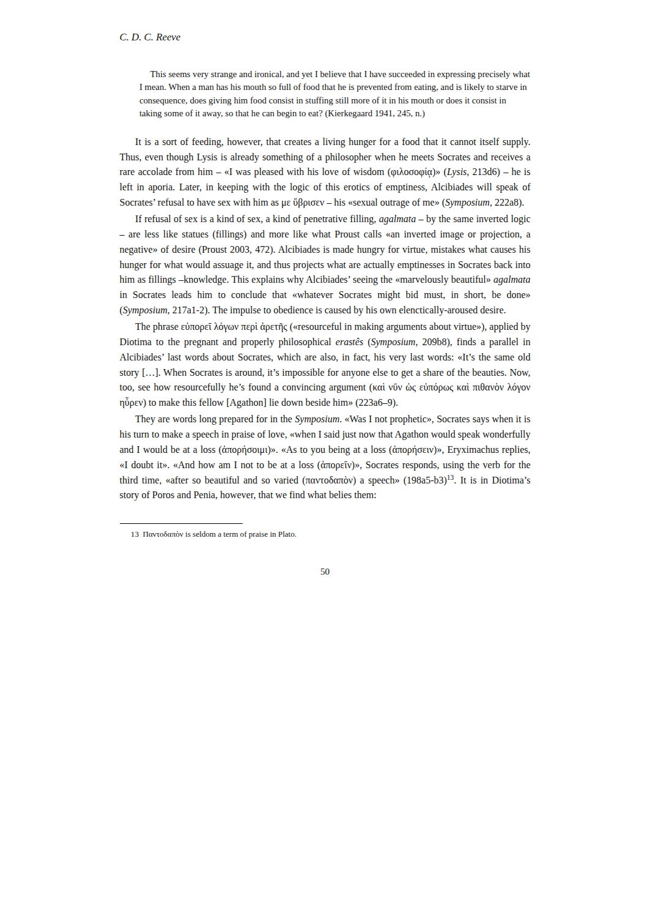C. D. C. Reeve
This seems very strange and ironical, and yet I believe that I have succeeded in expressing precisely what I mean. When a man has his mouth so full of food that he is prevented from eating, and is likely to starve in consequence, does giving him food consist in stuffing still more of it in his mouth or does it consist in taking some of it away, so that he can begin to eat? (Kierkegaard 1941, 245, n.)
It is a sort of feeding, however, that creates a living hunger for a food that it cannot itself supply. Thus, even though Lysis is already something of a philosopher when he meets Socrates and receives a rare accolade from him – «I was pleased with his love of wisdom (φιλοσοφίᾳ)» (Lysis, 213d6) – he is left in aporia. Later, in keeping with the logic of this erotics of emptiness, Alcibiades will speak of Socrates’ refusal to have sex with him as με ὕβρισεν – his «sexual outrage of me» (Symposium, 222a8).
If refusal of sex is a kind of sex, a kind of penetrative filling, agalmata – by the same inverted logic – are less like statues (fillings) and more like what Proust calls «an inverted image or projection, a negative» of desire (Proust 2003, 472). Alcibiades is made hungry for virtue, mistakes what causes his hunger for what would assuage it, and thus projects what are actually emptinesses in Socrates back into him as fillings –knowledge. This explains why Alcibiades’ seeing the «marvelously beautiful» agalmata in Socrates leads him to conclude that «whatever Socrates might bid must, in short, be done» (Symposium, 217a1-2). The impulse to obedience is caused by his own elenctically-aroused desire.
The phrase εὐπορεῖ λόγων περὶ ἀρετῆς («resourceful in making arguments about virtue»), applied by Diotima to the pregnant and properly philosophical erastês (Symposium, 209b8), finds a parallel in Alcibiades’ last words about Socrates, which are also, in fact, his very last words: «It’s the same old story […]. When Socrates is around, it’s impossible for anyone else to get a share of the beauties. Now, too, see how resourcefully he’s found a convincing argument (καὶ νῦν ὡς εὐπόρως καὶ πιθανὸν λόγον ηὗρεν) to make this fellow [Agathon] lie down beside him» (223a6–9).
They are words long prepared for in the Symposium. «Was I not prophetic», Socrates says when it is his turn to make a speech in praise of love, «when I said just now that Agathon would speak wonderfully and I would be at a loss (ἀπορήσοιμι)». «As to you being at a loss (ἀπορήσειν)», Eryximachus replies, «I doubt it». «And how am I not to be at a loss (ἀπορεῖν)», Socrates responds, using the verb for the third time, «after so beautiful and so varied (παντοδαπὸν) a speech» (198a5-b3)13. It is in Diotima’s story of Poros and Penia, however, that we find what belies them:
13 Παντοδαπὸν is seldom a term of praise in Plato.
50